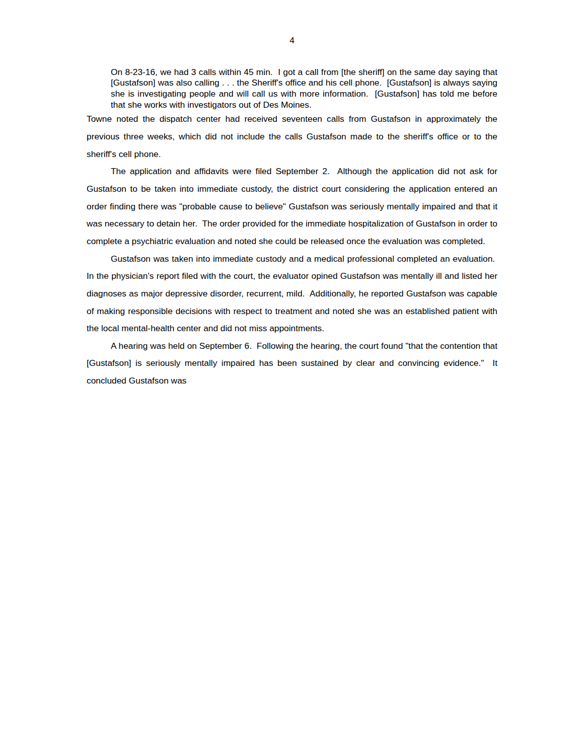4
On 8-23-16, we had 3 calls within 45 min. I got a call from [the sheriff] on the same day saying that [Gustafson] was also calling . . . the Sheriff's office and his cell phone. [Gustafson] is always saying she is investigating people and will call us with more information. [Gustafson] has told me before that she works with investigators out of Des Moines.
Towne noted the dispatch center had received seventeen calls from Gustafson in approximately the previous three weeks, which did not include the calls Gustafson made to the sheriff's office or to the sheriff's cell phone.
The application and affidavits were filed September 2. Although the application did not ask for Gustafson to be taken into immediate custody, the district court considering the application entered an order finding there was "probable cause to believe" Gustafson was seriously mentally impaired and that it was necessary to detain her. The order provided for the immediate hospitalization of Gustafson in order to complete a psychiatric evaluation and noted she could be released once the evaluation was completed.
Gustafson was taken into immediate custody and a medical professional completed an evaluation. In the physician's report filed with the court, the evaluator opined Gustafson was mentally ill and listed her diagnoses as major depressive disorder, recurrent, mild. Additionally, he reported Gustafson was capable of making responsible decisions with respect to treatment and noted she was an established patient with the local mental-health center and did not miss appointments.
A hearing was held on September 6. Following the hearing, the court found "that the contention that [Gustafson] is seriously mentally impaired has been sustained by clear and convincing evidence." It concluded Gustafson was